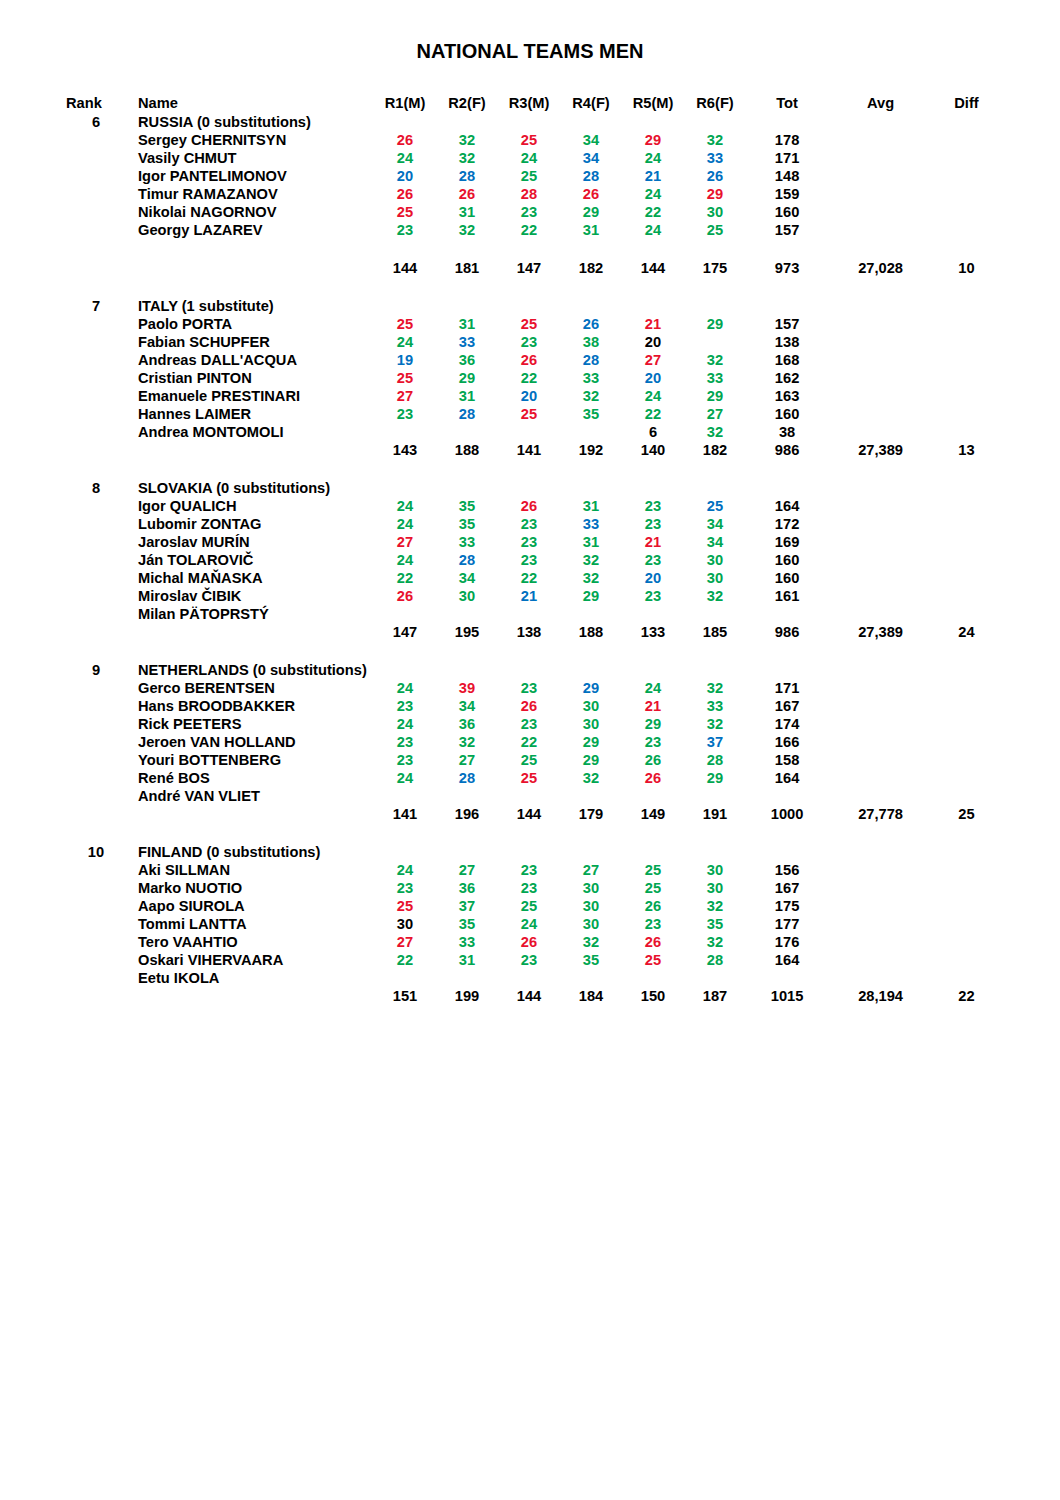NATIONAL TEAMS MEN
| Rank | Name | R1(M) | R2(F) | R3(M) | R4(F) | R5(M) | R6(F) | Tot | Avg | Diff |
| --- | --- | --- | --- | --- | --- | --- | --- | --- | --- | --- |
| 6 | RUSSIA (0 substitutions) | |
| | Sergey CHERNITSYN | 26 | 32 | 25 | 34 | 29 | 32 | 178 | | |
| | Vasily CHMUT | 24 | 32 | 24 | 34 | 24 | 33 | 171 | | |
| | Igor PANTELIMONOV | 20 | 28 | 25 | 28 | 21 | 26 | 148 | | |
| | Timur RAMAZANOV | 26 | 26 | 28 | 26 | 24 | 29 | 159 | | |
| | Nikolai NAGORNOV | 25 | 31 | 23 | 29 | 22 | 30 | 160 | | |
| | Georgy LAZAREV | 23 | 32 | 22 | 31 | 24 | 25 | 157 | | |
| | | 144 | 181 | 147 | 182 | 144 | 175 | 973 | 27,028 | 10 |
| 7 | ITALY (1 substitute) | |
| | Paolo PORTA | 25 | 31 | 25 | 26 | 21 | 29 | 157 | | |
| | Fabian SCHUPFER | 24 | 33 | 23 | 38 | 20 | | 138 | | |
| | Andreas DALL'ACQUA | 19 | 36 | 26 | 28 | 27 | 32 | 168 | | |
| | Cristian PINTON | 25 | 29 | 22 | 33 | 20 | 33 | 162 | | |
| | Emanuele PRESTINARI | 27 | 31 | 20 | 32 | 24 | 29 | 163 | | |
| | Hannes LAIMER | 23 | 28 | 25 | 35 | 22 | 27 | 160 | | |
| | Andrea MONTOMOLI | | | | | 6 | 32 | 38 | | |
| | | 143 | 188 | 141 | 192 | 140 | 182 | 986 | 27,389 | 13 |
| 8 | SLOVAKIA (0 substitutions) | |
| | Igor QUALICH | 24 | 35 | 26 | 31 | 23 | 25 | 164 | | |
| | Lubomir ZONTAG | 24 | 35 | 23 | 33 | 23 | 34 | 172 | | |
| | Jaroslav MURÍN | 27 | 33 | 23 | 31 | 21 | 34 | 169 | | |
| | Ján TOLAROVIČ | 24 | 28 | 23 | 32 | 23 | 30 | 160 | | |
| | Michal MAŇASKA | 22 | 34 | 22 | 32 | 20 | 30 | 160 | | |
| | Miroslav ČIBIK | 26 | 30 | 21 | 29 | 23 | 32 | 161 | | |
| | Milan PÄTOPRSTÝ | | | | | | | | | |
| | | 147 | 195 | 138 | 188 | 133 | 185 | 986 | 27,389 | 24 |
| 9 | NETHERLANDS (0 substitutions) | |
| | Gerco BERENTSEN | 24 | 39 | 23 | 29 | 24 | 32 | 171 | | |
| | Hans BROODBAKKER | 23 | 34 | 26 | 30 | 21 | 33 | 167 | | |
| | Rick PEETERS | 24 | 36 | 23 | 30 | 29 | 32 | 174 | | |
| | Jeroen VAN HOLLAND | 23 | 32 | 22 | 29 | 23 | 37 | 166 | | |
| | Youri BOTTENBERG | 23 | 27 | 25 | 29 | 26 | 28 | 158 | | |
| | René BOS | 24 | 28 | 25 | 32 | 26 | 29 | 164 | | |
| | André VAN VLIET | | | | | | | | | |
| | | 141 | 196 | 144 | 179 | 149 | 191 | 1000 | 27,778 | 25 |
| 10 | FINLAND (0 substitutions) | |
| | Aki SILLMAN | 24 | 27 | 23 | 27 | 25 | 30 | 156 | | |
| | Marko NUOTIO | 23 | 36 | 23 | 30 | 25 | 30 | 167 | | |
| | Aapo SIUROLA | 25 | 37 | 25 | 30 | 26 | 32 | 175 | | |
| | Tommi LANTTA | 30 | 35 | 24 | 30 | 23 | 35 | 177 | | |
| | Tero VAAHTIO | 27 | 33 | 26 | 32 | 26 | 32 | 176 | | |
| | Oskari VIHERVAARA | 22 | 31 | 23 | 35 | 25 | 28 | 164 | | |
| | Eetu IKOLA | | | | | | | | | |
| | | 151 | 199 | 144 | 184 | 150 | 187 | 1015 | 28,194 | 22 |